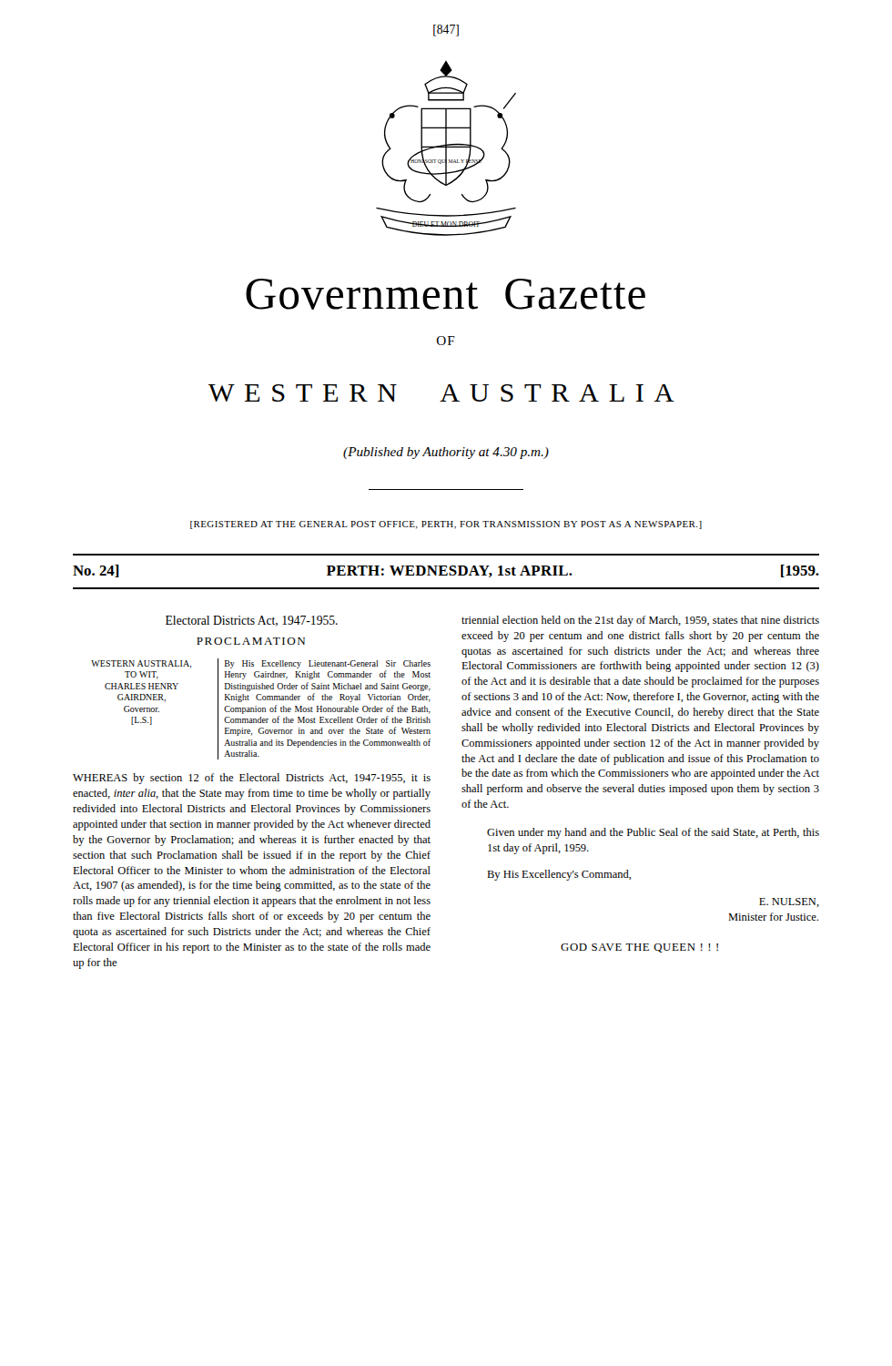[847]
DIEU ET MON DROIT HONI SOIT QUI MAL Y PENSE
Government Gazette
OF
WESTERN AUSTRALIA
(Published by Authority at 4.30 p.m.)
[REGISTERED AT THE GENERAL POST OFFICE, PERTH, FOR TRANSMISSION BY POST AS A NEWSPAPER.]
No. 24] PERTH: WEDNESDAY, 1st APRIL. [1959.
Electoral Districts Act, 1947-1955.
PROCLAMATION
WESTERN AUSTRALIA,
TO WIT,
CHARLES HENRY
GAIRDNER,
Governor.
[L.S.]
By His Excellency Lieutenant-General Sir Charles Henry Gairdner, Knight Commander of the Most Distinguished Order of Saint Michael and Saint George, Knight Commander of the Royal Victorian Order, Companion of the Most Honourable Order of the Bath, Commander of the Most Excellent Order of the British Empire, Governor in and over the State of Western Australia and its Dependencies in the Commonwealth of Australia.
WHEREAS by section 12 of the Electoral Districts Act, 1947-1955, it is enacted, inter alia, that the State may from time to time be wholly or partially redivided into Electoral Districts and Electoral Provinces by Commissioners appointed under that section in manner provided by the Act whenever directed by the Governor by Proclamation; and whereas it is further enacted by that section that such Proclamation shall be issued if in the report by the Chief Electoral Officer to the Minister to whom the administration of the Electoral Act, 1907 (as amended), is for the time being committed, as to the state of the rolls made up for any triennial election it appears that the enrolment in not less than five Electoral Districts falls short of or exceeds by 20 per centum the quota as ascertained for such Districts under the Act; and whereas the Chief Electoral Officer in his report to the Minister as to the state of the rolls made up for the
triennial election held on the 21st day of March, 1959, states that nine districts exceed by 20 per centum and one district falls short by 20 per centum the quotas as ascertained for such districts under the Act; and whereas three Electoral Commissioners are forthwith being appointed under section 12 (3) of the Act and it is desirable that a date should be proclaimed for the purposes of sections 3 and 10 of the Act: Now, therefore I, the Governor, acting with the advice and consent of the Executive Council, do hereby direct that the State shall be wholly redivided into Electoral Districts and Electoral Provinces by Commissioners appointed under section 12 of the Act in manner provided by the Act and I declare the date of publication and issue of this Proclamation to be the date as from which the Commissioners who are appointed under the Act shall perform and observe the several duties imposed upon them by section 3 of the Act.
Given under my hand and the Public Seal of the said State, at Perth, this 1st day of April, 1959.
By His Excellency's Command,
E. NULSEN,
Minister for Justice.
GOD SAVE THE QUEEN ! ! !